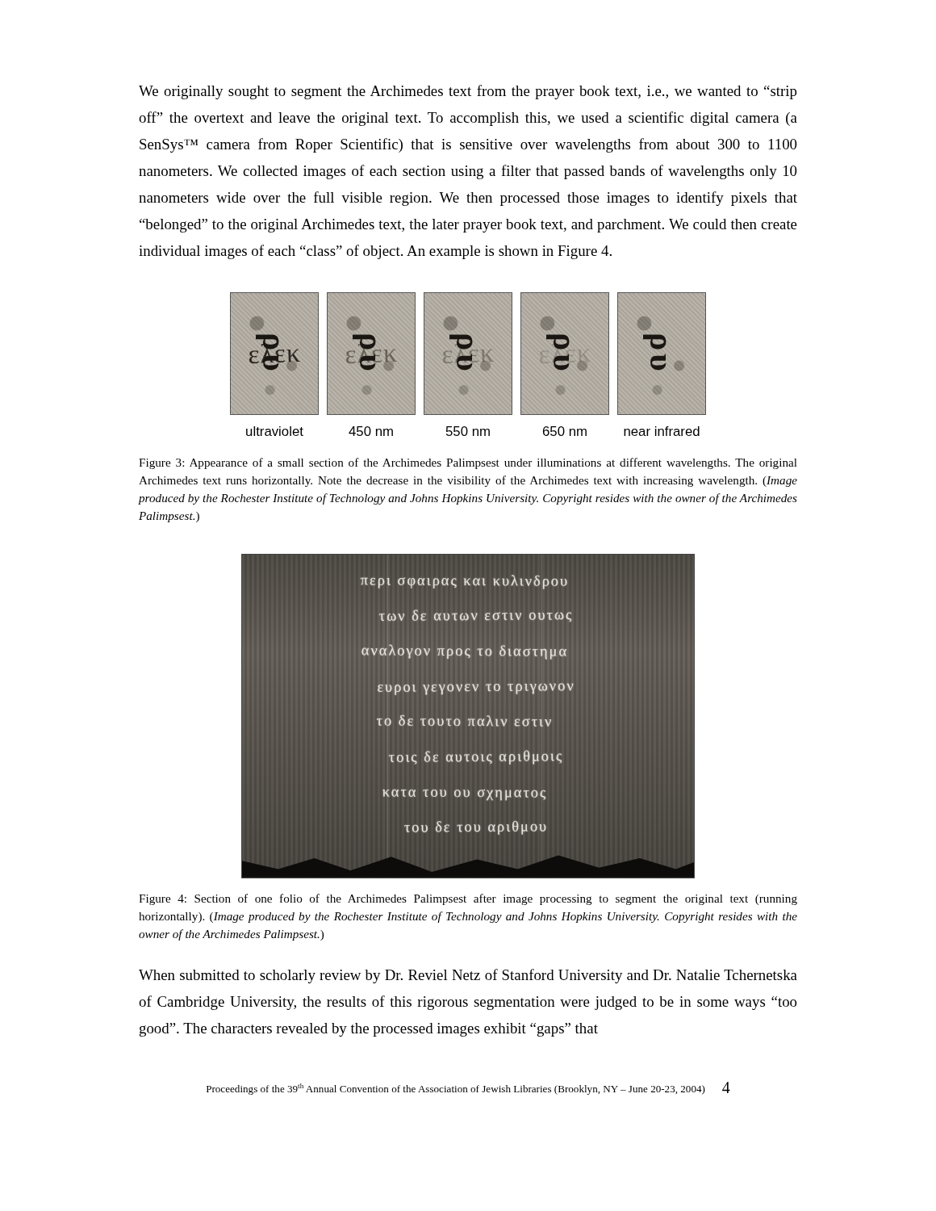We originally sought to segment the Archimedes text from the prayer book text, i.e., we wanted to “strip off” the overtext and leave the original text. To accomplish this, we used a scientific digital camera (a SenSys™ camera from Roper Scientific) that is sensitive over wavelengths from about 300 to 1100 nanometers. We collected images of each section using a filter that passed bands of wavelengths only 10 nanometers wide over the full visible region. We then processed those images to identify pixels that “belonged” to the original Archimedes text, the later prayer book text, and parchment. We could then create individual images of each “class” of object. An example is shown in Figure 4.
ελεκ
ρυ
ultraviolet
ελεκ
ρυ
450 nm
ελεκ
ρυ
550 nm
ελεκ
ρυ
650 nm
ρυ
near infrared
Figure 3: Appearance of a small section of the Archimedes Palimpsest under illuminations at different wavelengths. The original Archimedes text runs horizontally. Note the decrease in the visibility of the Archimedes text with increasing wavelength. (Image produced by the Rochester Institute of Technology and Johns Hopkins University. Copyright resides with the owner of the Archimedes Palimpsest.)
περι σφαιρας και κυλινδρου
των δε αυτων εστιν ουτως
αναλογον προς το διαστημα
ευροι γεγονεν το τριγωνον
το δε τουτο παλιν εστιν
τοις δε αυτοις αριθμοις
κατα του ου σχηματος
του δε του αριθμου
Figure 4: Section of one folio of the Archimedes Palimpsest after image processing to segment the original text (running horizontally). (Image produced by the Rochester Institute of Technology and Johns Hopkins University. Copyright resides with the owner of the Archimedes Palimpsest.)
When submitted to scholarly review by Dr. Reviel Netz of Stanford University and Dr. Natalie Tchernetska of Cambridge University, the results of this rigorous segmentation were judged to be in some ways “too good”. The characters revealed by the processed images exhibit “gaps” that
Proceedings of the 39th Annual Convention of the Association of Jewish Libraries (Brooklyn, NY – June 20-23, 2004) 4